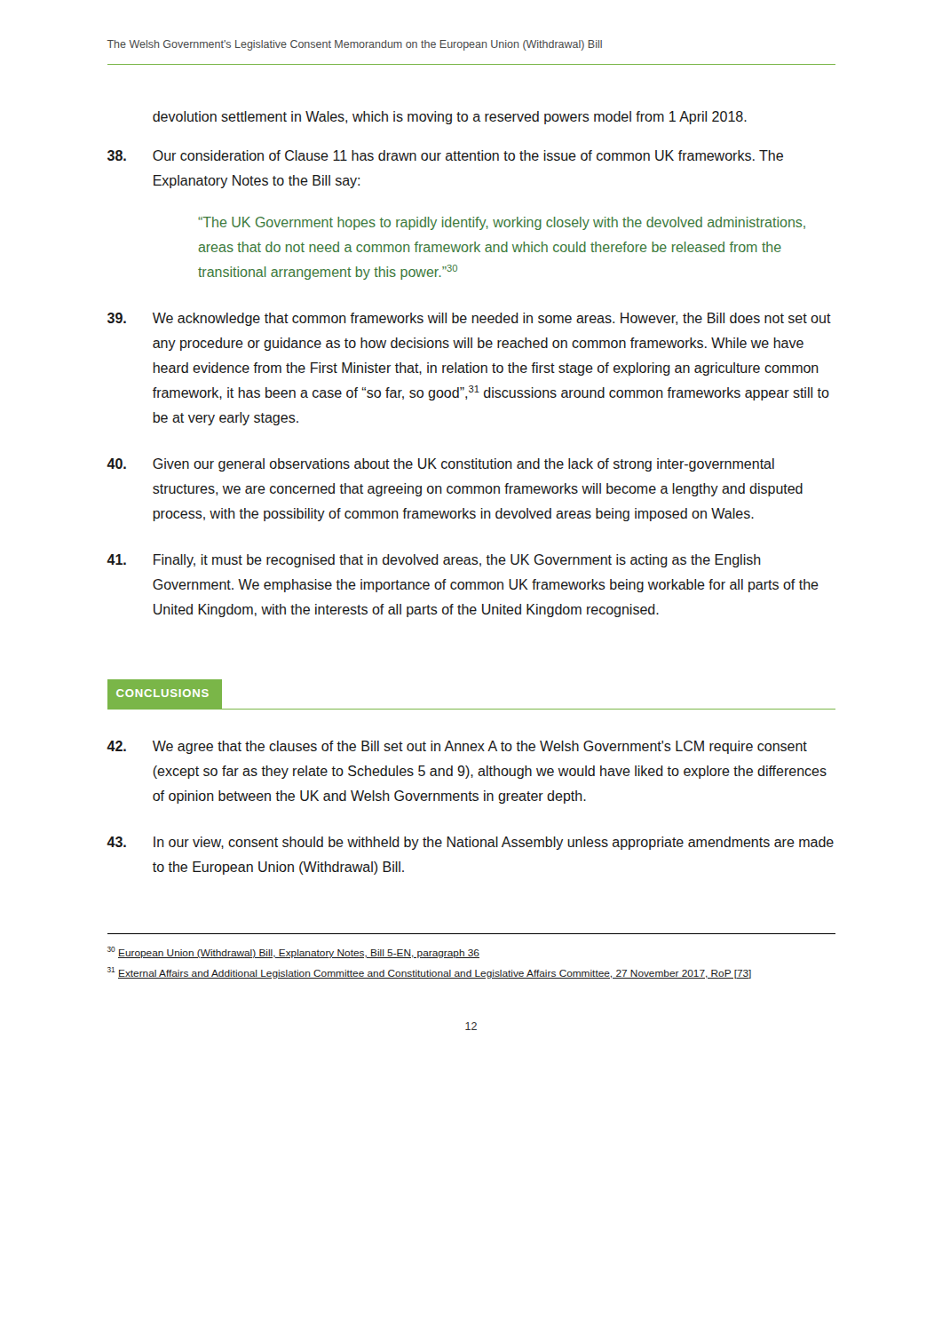The Welsh Government's Legislative Consent Memorandum on the European Union (Withdrawal) Bill
devolution settlement in Wales, which is moving to a reserved powers model from 1 April 2018.
38. Our consideration of Clause 11 has drawn our attention to the issue of common UK frameworks. The Explanatory Notes to the Bill say:
“The UK Government hopes to rapidly identify, working closely with the devolved administrations, areas that do not need a common framework and which could therefore be released from the transitional arrangement by this power.”30
39. We acknowledge that common frameworks will be needed in some areas. However, the Bill does not set out any procedure or guidance as to how decisions will be reached on common frameworks. While we have heard evidence from the First Minister that, in relation to the first stage of exploring an agriculture common framework, it has been a case of “so far, so good”,31 discussions around common frameworks appear still to be at very early stages.
40. Given our general observations about the UK constitution and the lack of strong inter-governmental structures, we are concerned that agreeing on common frameworks will become a lengthy and disputed process, with the possibility of common frameworks in devolved areas being imposed on Wales.
41. Finally, it must be recognised that in devolved areas, the UK Government is acting as the English Government. We emphasise the importance of common UK frameworks being workable for all parts of the United Kingdom, with the interests of all parts of the United Kingdom recognised.
Conclusions
42. We agree that the clauses of the Bill set out in Annex A to the Welsh Government's LCM require consent (except so far as they relate to Schedules 5 and 9), although we would have liked to explore the differences of opinion between the UK and Welsh Governments in greater depth.
43. In our view, consent should be withheld by the National Assembly unless appropriate amendments are made to the European Union (Withdrawal) Bill.
30 European Union (Withdrawal) Bill, Explanatory Notes, Bill 5-EN, paragraph 36
31 External Affairs and Additional Legislation Committee and Constitutional and Legislative Affairs Committee, 27 November 2017, RoP [73]
12